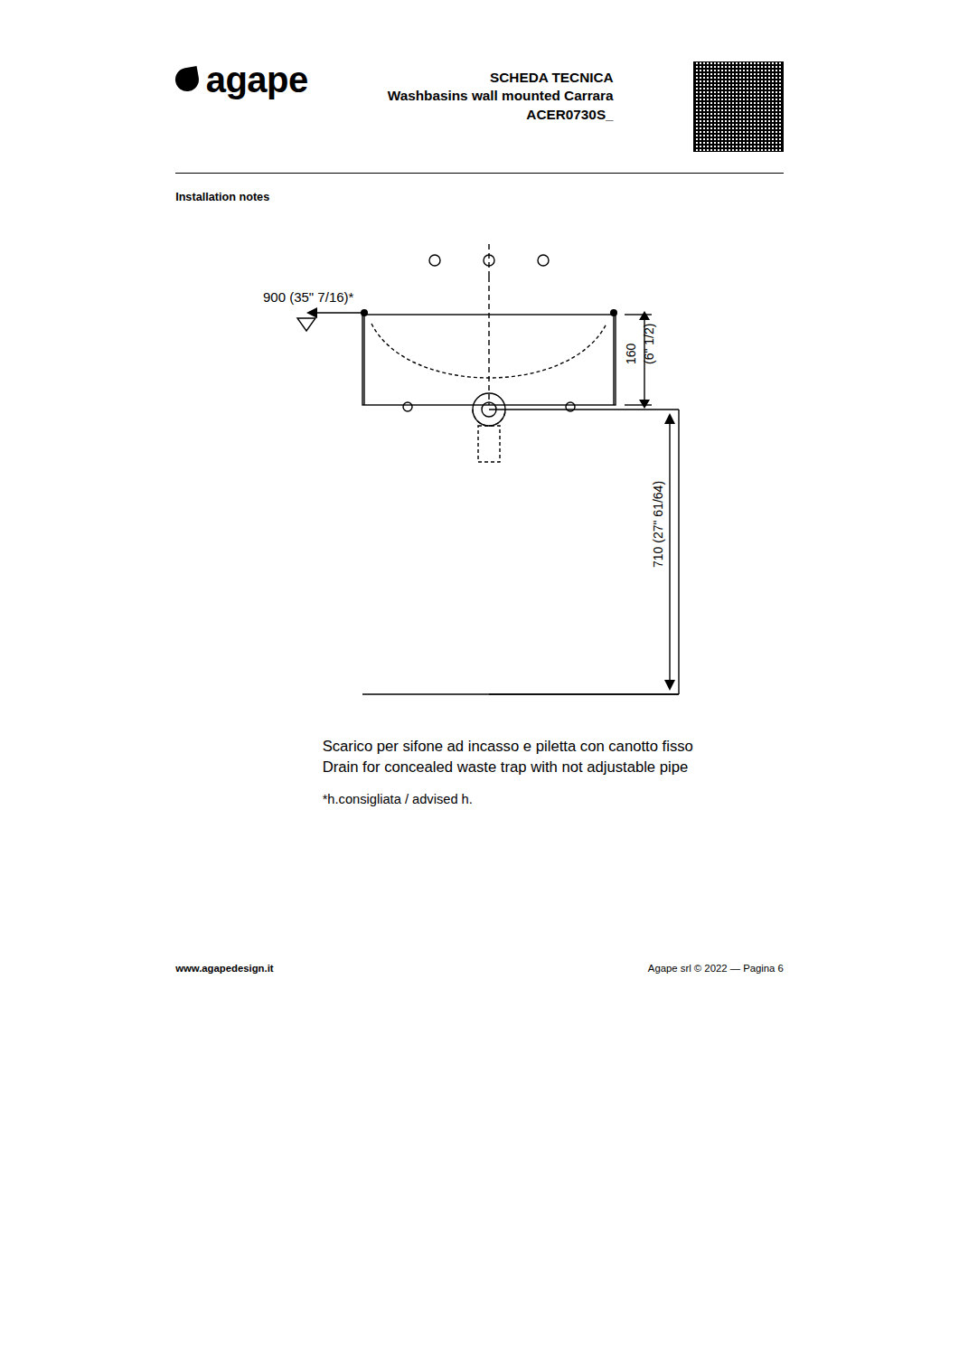agape
SCHEDA TECNICA
Washbasins wall mounted Carrara
ACER0730S_
Installation notes
900 (35" 7/16)* 160 (6" 1/2) 710 (27" 61/64)
Scarico per sifone ad incasso e piletta con canotto fisso
Drain for concealed waste trap with not adjustable pipe
*h.consigliata / advised h.
www.agapedesign.it Agape srl © 2022 — Pagina 6